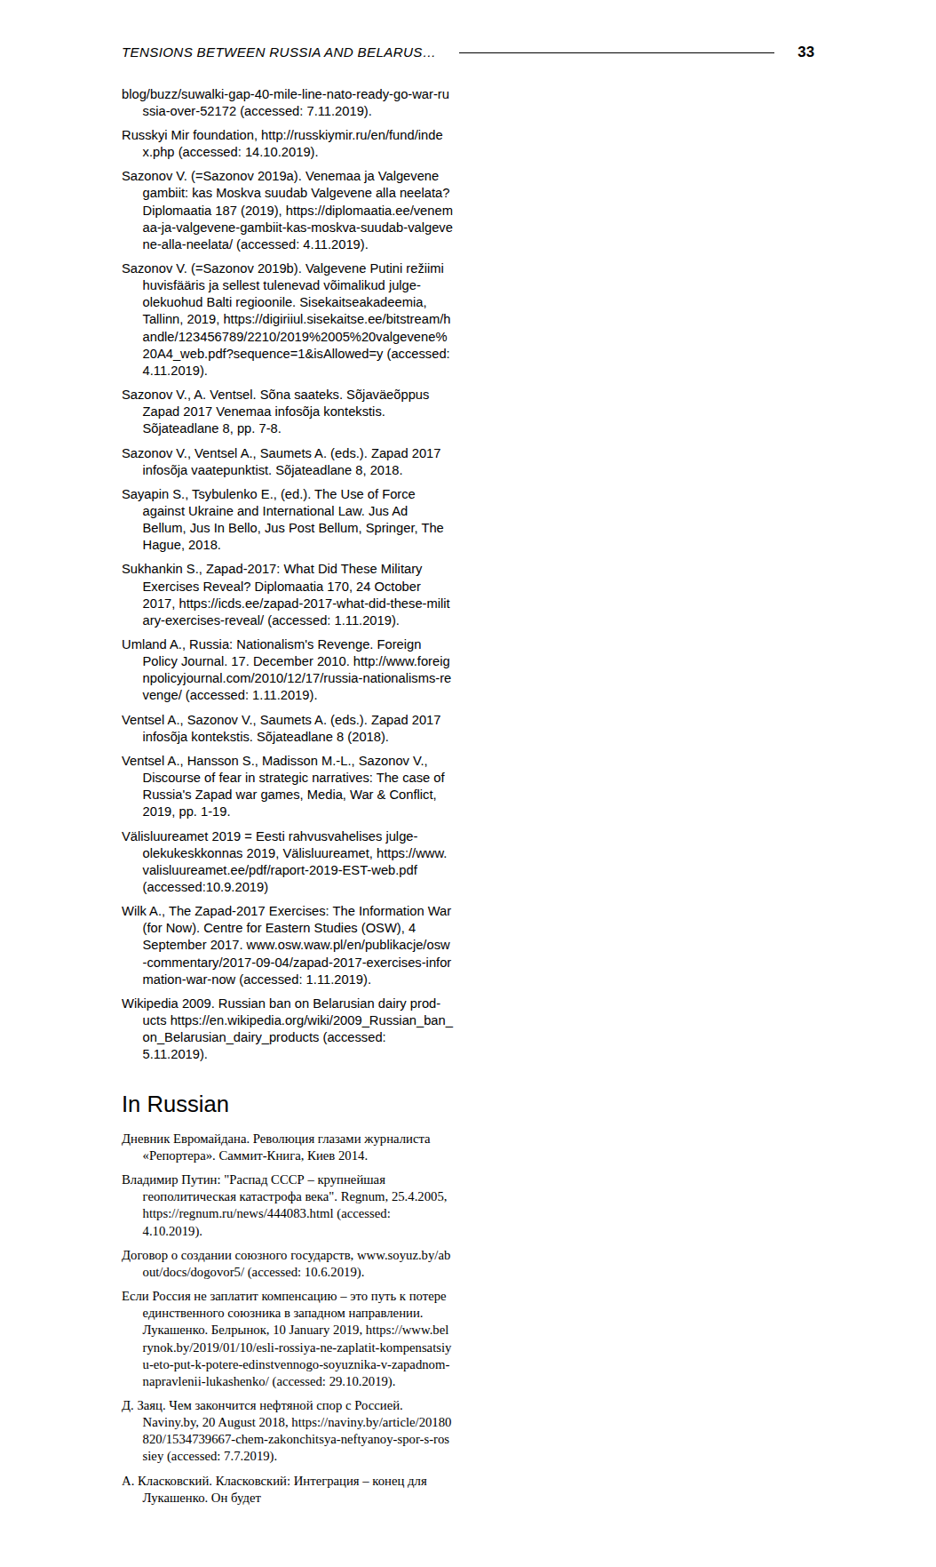TENSIONS BETWEEN RUSSIA AND BELARUS…
33
blog/buzz/suwalki-gap-40-mile-line-nato-ready-go-war-russia-over-52172 (accessed: 7.11.2019).
Russkyi Mir foundation, http://russkiymir.ru/en/fund/index.php (accessed: 14.10.2019).
Sazonov V. (=Sazonov 2019a). Venemaa ja Valgevene gambiit: kas Moskva suudab Valgevene alla neelata? Diplomaatia 187 (2019), https://diplomaatia.ee/venemaa-ja-valgevene-gambiit-kas-moskva-suudab-valgevene-alla-neelata/ (accessed: 4.11.2019).
Sazonov V. (=Sazonov 2019b). Valgevene Putini režiimi huvisfääris ja sellest tulenevad võimalikud julgeolekuohud Balti regioonile. Sisekaitseakadeemia, Tallinn, 2019, https://digiriiul.sisekaitse.ee/bitstream/handle/123456789/2210/2019%2005%20valgevene%20A4_web.pdf?sequence=1&isAllowed=y (accessed: 4.11.2019).
Sazonov V., A. Ventsel. Sõna saateks. Sõjaväeõppus Zapad 2017 Venemaa infosõja kontekstis. Sõjateadlane 8, pp. 7-8.
Sazonov V., Ventsel A., Saumets A. (eds.). Zapad 2017 infosõja vaatepunktist. Sõjateadlane 8, 2018.
Sayapin S., Tsybulenko E., (ed.). The Use of Force against Ukraine and International Law. Jus Ad Bellum, Jus In Bello, Jus Post Bellum, Springer, The Hague, 2018.
Sukhankin S., Zapad-2017: What Did These Military Exercises Reveal? Diplomaatia 170, 24 October 2017, https://icds.ee/zapad-2017-what-did-these-military-exercises-reveal/ (accessed: 1.11.2019).
Umland A., Russia: Nationalism's Revenge. Foreign Policy Journal. 17. December 2010. http://www.foreignpolicyjournal.com/2010/12/17/russia-nationalisms-revenge/ (accessed: 1.11.2019).
Ventsel A., Sazonov V., Saumets A. (eds.). Zapad 2017 infosõja kontekstis. Sõjateadlane 8 (2018).
Ventsel A., Hansson S., Madisson M.-L., Sazonov V., Discourse of fear in strategic narratives: The case of Russia's Zapad war games, Media, War & Conflict, 2019, pp. 1-19.
Välisluureamet 2019 = Eesti rahvusvahelises julgeolekukeskkonnas 2019, Välisluureamet, https://www.valisluureamet.ee/pdf/raport-2019-EST-web.pdf (accessed:10.9.2019)
Wilk A., The Zapad-2017 Exercises: The Information War (for Now). Centre for Eastern Studies (OSW), 4 September 2017. www.osw.waw.pl/en/publikacje/osw-commentary/2017-09-04/zapad-2017-exercises-information-war-now (accessed: 1.11.2019).
Wikipedia 2009. Russian ban on Belarusian dairy products https://en.wikipedia.org/wiki/2009_Russian_ban_on_Belarusian_dairy_products (accessed: 5.11.2019).
In Russian
Дневник Евромайдана. Революция глазами журналиста «Репортера». Саммит-Книга, Киев 2014.
Владимир Путин: "Распад СССР – крупнейшая геополитическая катастрофа века". Regnum, 25.4.2005, https://regnum.ru/news/444083.html (accessed: 4.10.2019).
Договор о создании союзного государств, www.soyuz.by/about/docs/dogovor5/ (accessed: 10.6.2019).
Если Россия не заплатит компенсацию – это путь к потере единственного союзника в западном направлении. Лукашенко. Белрынок, 10 January 2019, https://www.belrynok.by/2019/01/10/esli-rossiya-ne-zaplatit-kompensatsiyu-eto-put-k-potere-edinstvennogo-soyuznika-v-zapadnom-napravlenii-lukashenko/ (accessed: 29.10.2019).
Д. Заяц. Чем закончится нефтяной спор с Россией. Naviny.by, 20 August 2018, https://naviny.by/article/20180820/1534739667-chem-zakonchitsya-neftyanoy-spor-s-rossiey (accessed: 7.7.2019).
А. Класковский. Класковский: Интеграция – конец для Лукашенко. Он будет